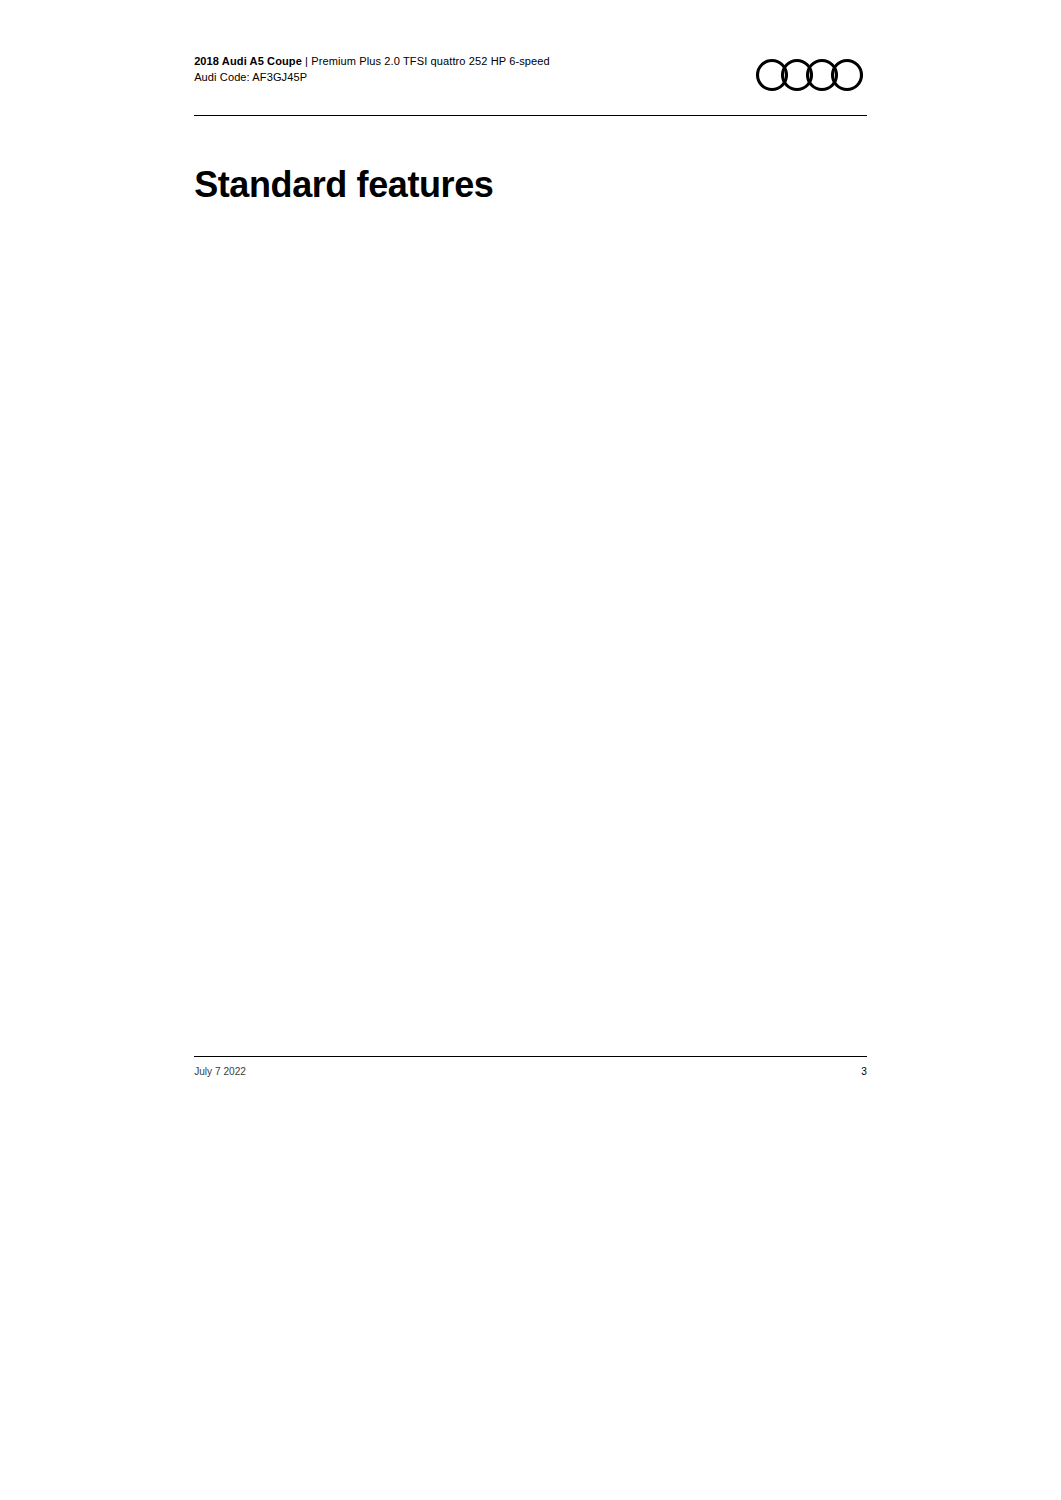2018 Audi A5 Coupe | Premium Plus 2.0 TFSI quattro 252 HP 6-speed
Audi Code: AF3GJ45P
Standard features
July 7 2022
3